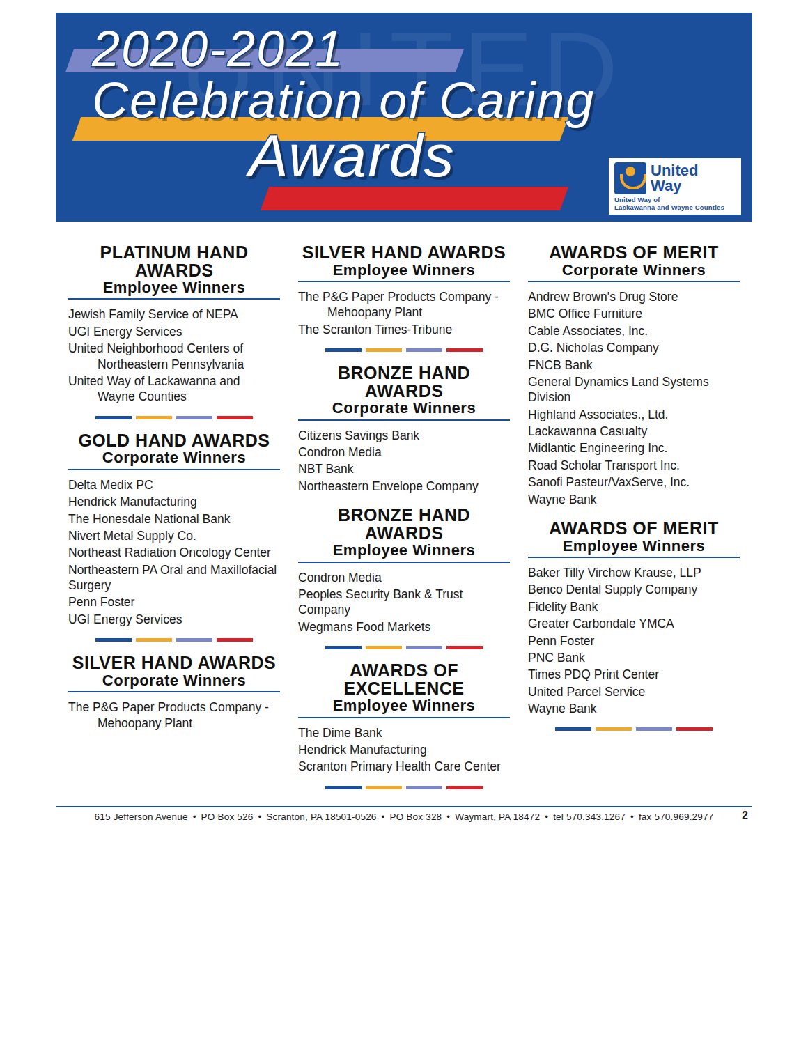UNITED
2020-2021
Celebration of Caring
Awards
UnitedWay
United Way of
Lackawanna and Wayne Counties
Platinum Hand AwardsEmployee Winners
Jewish Family Service of NEPA
UGI Energy Services
United Neighborhood Centers ofNortheastern Pennsylvania
United Way of Lackawanna andWayne Counties
Gold Hand AwardsCorporate Winners
Delta Medix PC
Hendrick Manufacturing
The Honesdale National Bank
Nivert Metal Supply Co.
Northeast Radiation Oncology Center
Northeastern PA Oral and Maxillofacial Surgery
Penn Foster
UGI Energy Services
Silver Hand AwardsCorporate Winners
The P&G Paper Products Company -Mehoopany Plant
Silver Hand AwardsEmployee Winners
The P&G Paper Products Company -Mehoopany Plant
The Scranton Times-Tribune
Bronze Hand AwardsCorporate Winners
Citizens Savings Bank
Condron Media
NBT Bank
Northeastern Envelope Company
Bronze Hand AwardsEmployee Winners
Condron Media
Peoples Security Bank & Trust Company
Wegmans Food Markets
Awards of ExcellenceEmployee Winners
The Dime Bank
Hendrick Manufacturing
Scranton Primary Health Care Center
Awards of MeritCorporate Winners
Andrew Brown's Drug Store
BMC Office Furniture
Cable Associates, Inc.
D.G. Nicholas Company
FNCB Bank
General Dynamics Land Systems Division
Highland Associates., Ltd.
Lackawanna Casualty
Midlantic Engineering Inc.
Road Scholar Transport Inc.
Sanofi Pasteur/VaxServe, Inc.
Wayne Bank
Awards of MeritEmployee Winners
Baker Tilly Virchow Krause, LLP
Benco Dental Supply Company
Fidelity Bank
Greater Carbondale YMCA
Penn Foster
PNC Bank
Times PDQ Print Center
United Parcel Service
Wayne Bank
615 Jefferson Avenue• PO Box 526• Scranton, PA 18501-0526• PO Box 328• Waymart, PA 18472• tel 570.343.1267• fax 570.969.2977 2